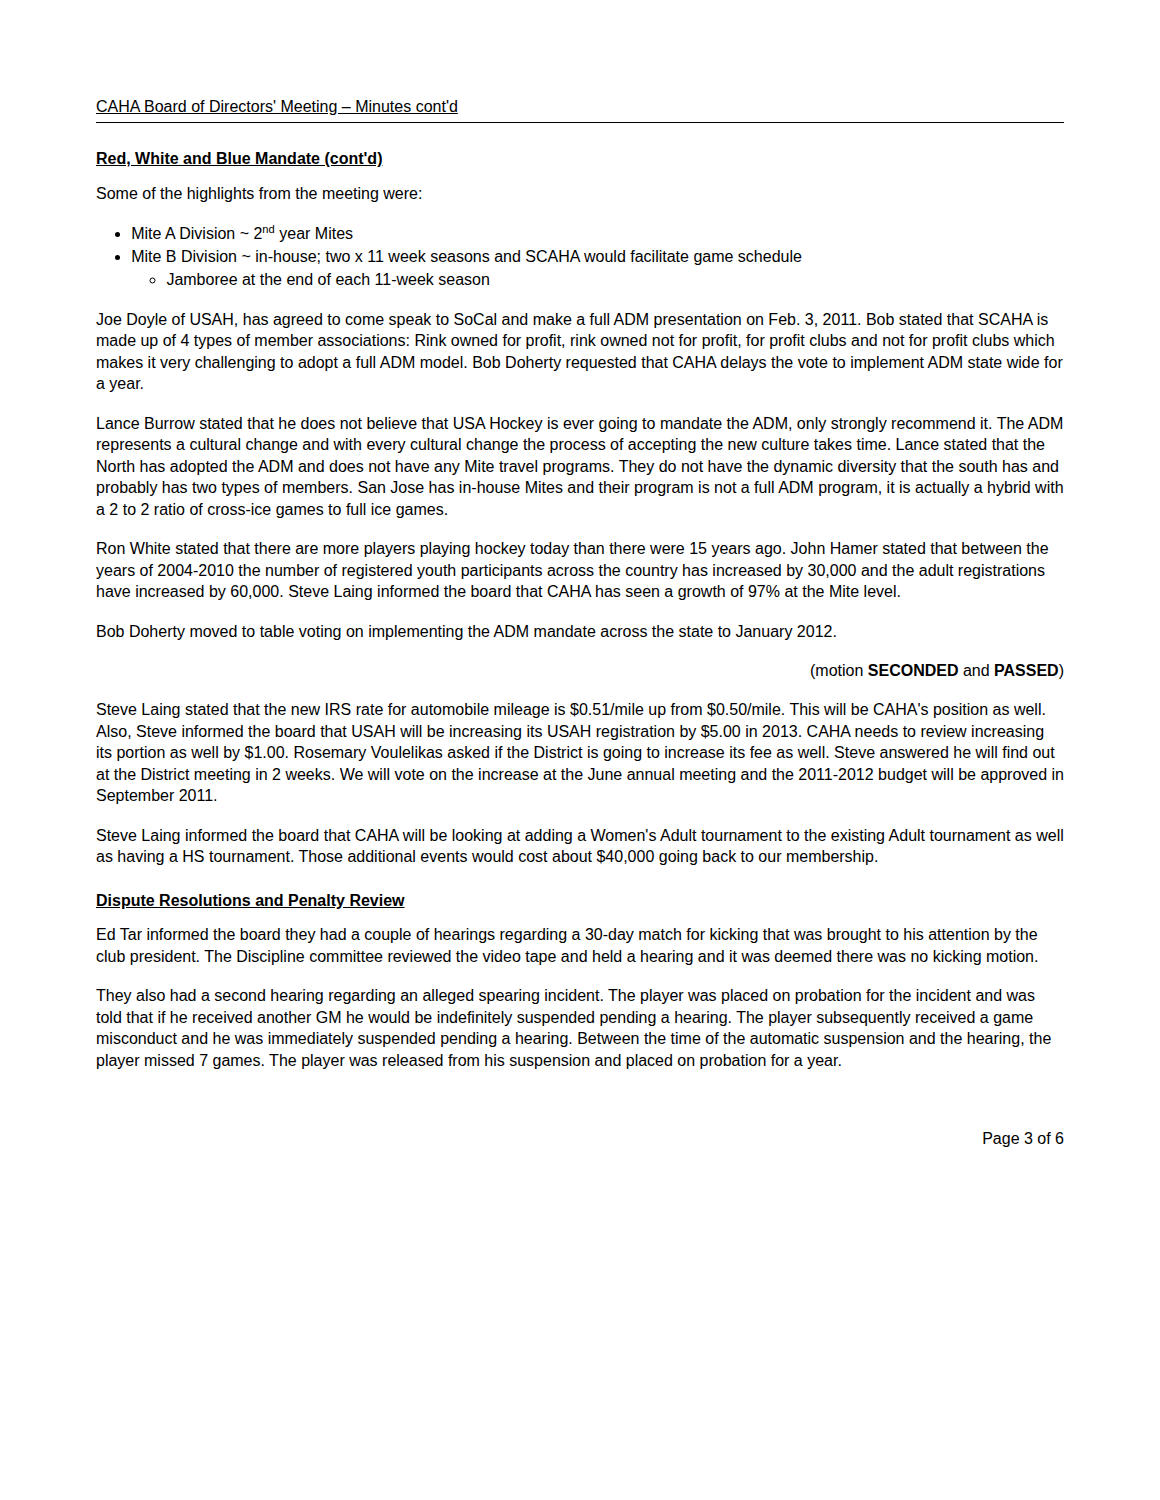CAHA Board of Directors' Meeting – Minutes cont'd
Red, White and Blue Mandate (cont'd)
Some of the highlights from the meeting were:
Mite A Division ~ 2nd year Mites
Mite B Division ~ in-house; two x 11 week seasons and SCAHA would facilitate game schedule
Jamboree at the end of each 11-week season
Joe Doyle of USAH, has agreed to come speak to SoCal and make a full ADM presentation on Feb. 3, 2011. Bob stated that SCAHA is made up of 4 types of member associations: Rink owned for profit, rink owned not for profit, for profit clubs and not for profit clubs which makes it very challenging to adopt a full ADM model. Bob Doherty requested that CAHA delays the vote to implement ADM state wide for a year.
Lance Burrow stated that he does not believe that USA Hockey is ever going to mandate the ADM, only strongly recommend it. The ADM represents a cultural change and with every cultural change the process of accepting the new culture takes time. Lance stated that the North has adopted the ADM and does not have any Mite travel programs. They do not have the dynamic diversity that the south has and probably has two types of members. San Jose has in-house Mites and their program is not a full ADM program, it is actually a hybrid with a 2 to 2 ratio of cross-ice games to full ice games.
Ron White stated that there are more players playing hockey today than there were 15 years ago. John Hamer stated that between the years of 2004-2010 the number of registered youth participants across the country has increased by 30,000 and the adult registrations have increased by 60,000. Steve Laing informed the board that CAHA has seen a growth of 97% at the Mite level.
Bob Doherty moved to table voting on implementing the ADM mandate across the state to January 2012.
(motion SECONDED and PASSED)
Steve Laing stated that the new IRS rate for automobile mileage is $0.51/mile up from $0.50/mile. This will be CAHA's position as well. Also, Steve informed the board that USAH will be increasing its USAH registration by $5.00 in 2013. CAHA needs to review increasing its portion as well by $1.00. Rosemary Voulelikas asked if the District is going to increase its fee as well. Steve answered he will find out at the District meeting in 2 weeks. We will vote on the increase at the June annual meeting and the 2011-2012 budget will be approved in September 2011.
Steve Laing informed the board that CAHA will be looking at adding a Women's Adult tournament to the existing Adult tournament as well as having a HS tournament. Those additional events would cost about $40,000 going back to our membership.
Dispute Resolutions and Penalty Review
Ed Tar informed the board they had a couple of hearings regarding a 30-day match for kicking that was brought to his attention by the club president. The Discipline committee reviewed the video tape and held a hearing and it was deemed there was no kicking motion.
They also had a second hearing regarding an alleged spearing incident. The player was placed on probation for the incident and was told that if he received another GM he would be indefinitely suspended pending a hearing. The player subsequently received a game misconduct and he was immediately suspended pending a hearing. Between the time of the automatic suspension and the hearing, the player missed 7 games. The player was released from his suspension and placed on probation for a year.
Page 3 of 6